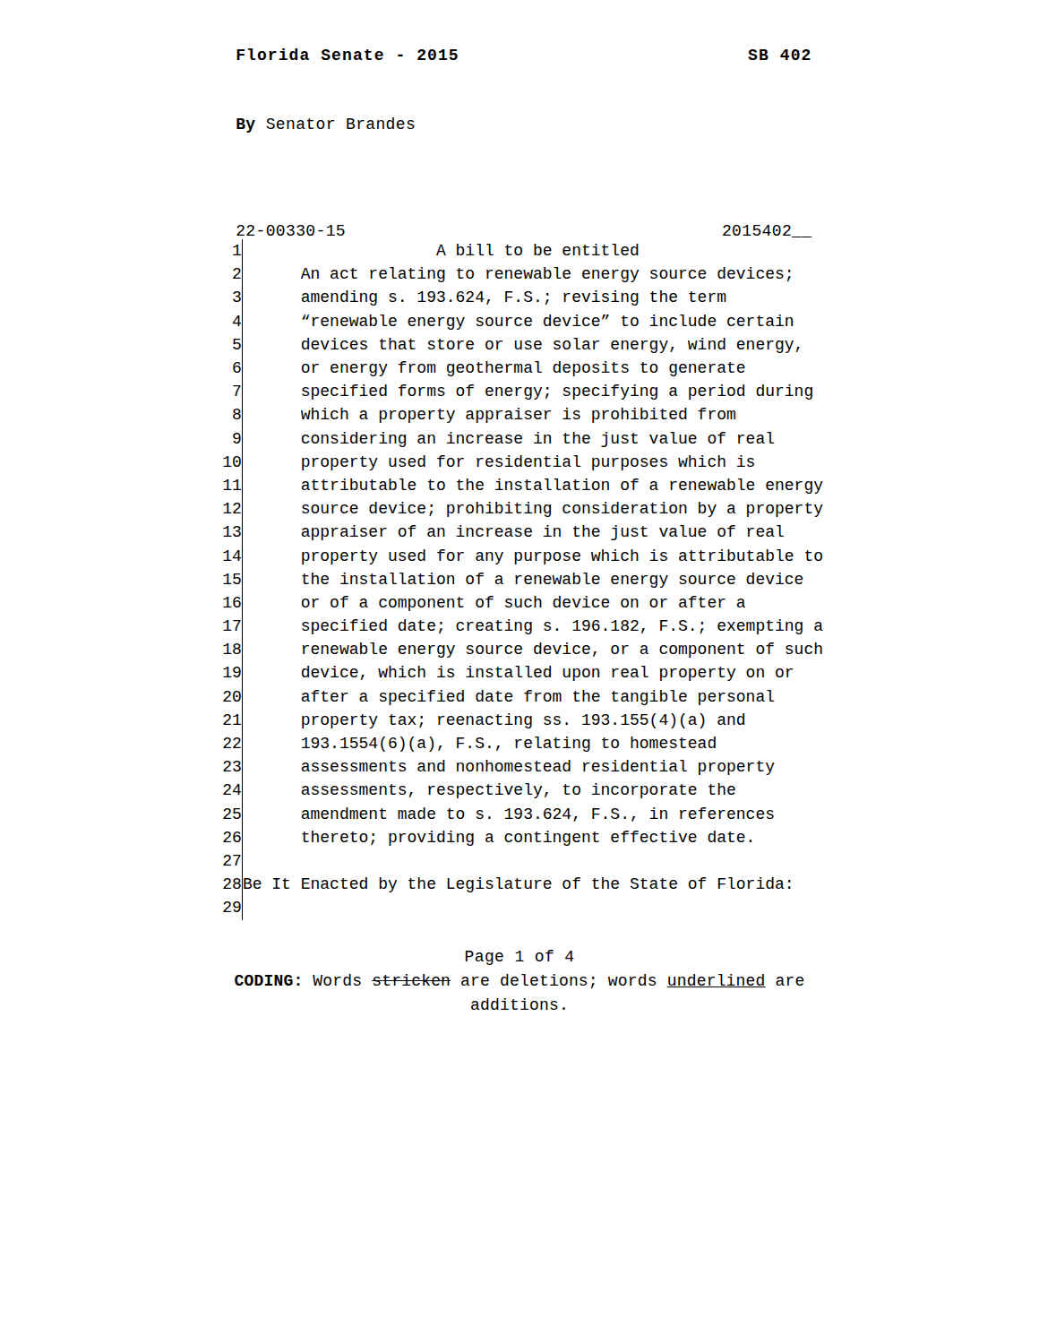Florida Senate - 2015 SB 402
By Senator Brandes
22-00330-15 2015402__
| 1 | A bill to be entitled |
| 2 | An act relating to renewable energy source devices; |
| 3 | amending s. 193.624, F.S.; revising the term |
| 4 | “renewable energy source device” to include certain |
| 5 | devices that store or use solar energy, wind energy, |
| 6 | or energy from geothermal deposits to generate |
| 7 | specified forms of energy; specifying a period during |
| 8 | which a property appraiser is prohibited from |
| 9 | considering an increase in the just value of real |
| 10 | property used for residential purposes which is |
| 11 | attributable to the installation of a renewable energy |
| 12 | source device; prohibiting consideration by a property |
| 13 | appraiser of an increase in the just value of real |
| 14 | property used for any purpose which is attributable to |
| 15 | the installation of a renewable energy source device |
| 16 | or of a component of such device on or after a |
| 17 | specified date; creating s. 196.182, F.S.; exempting a |
| 18 | renewable energy source device, or a component of such |
| 19 | device, which is installed upon real property on or |
| 20 | after a specified date from the tangible personal |
| 21 | property tax; reenacting ss. 193.155(4)(a) and |
| 22 | 193.1554(6)(a), F.S., relating to homestead |
| 23 | assessments and nonhomestead residential property |
| 24 | assessments, respectively, to incorporate the |
| 25 | amendment made to s. 193.624, F.S., in references |
| 26 | thereto; providing a contingent effective date. |
| 27 | |
| 28 | Be It Enacted by the Legislature of the State of Florida: |
| 29 | |
Page 1 of 4
CODING: Words stricken are deletions; words underlined are additions.